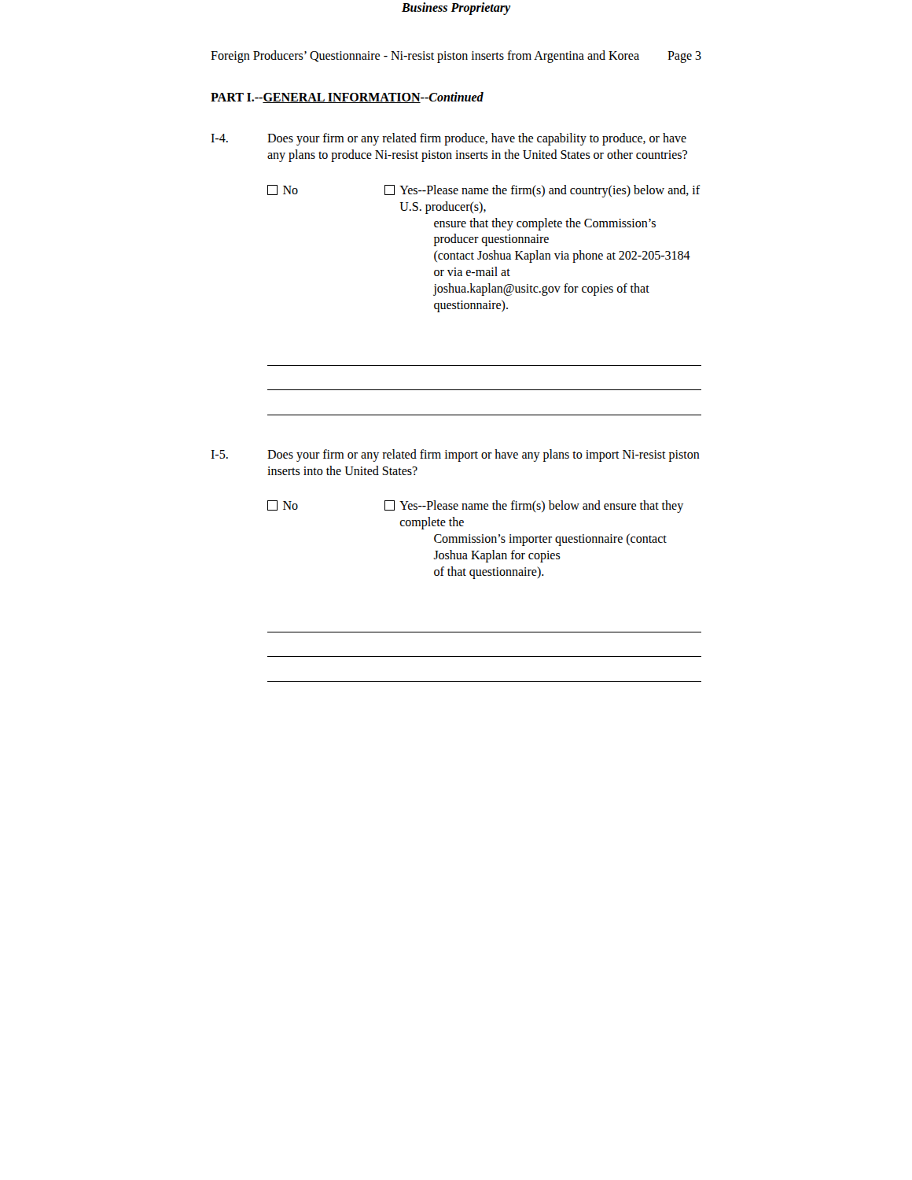Business Proprietary
Foreign Producers’ Questionnaire - Ni-resist piston inserts from Argentina and Korea Page 3
PART I.--GENERAL INFORMATION--Continued
I-4.
Does your firm or any related firm produce, have the capability to produce, or have any plans to produce Ni-resist piston inserts in the United States or other countries?
No
Yes--Please name the firm(s) and country(ies) below and, if U.S. producer(s), ensure that they complete the Commission’s producer questionnaire (contact Joshua Kaplan via phone at 202-205-3184 or via e-mail at joshua.kaplan@usitc.gov for copies of that questionnaire).
I-5.
Does your firm or any related firm import or have any plans to import Ni-resist piston inserts into the United States?
No
Yes--Please name the firm(s) below and ensure that they complete the Commission’s importer questionnaire (contact Joshua Kaplan for copies of that questionnaire).